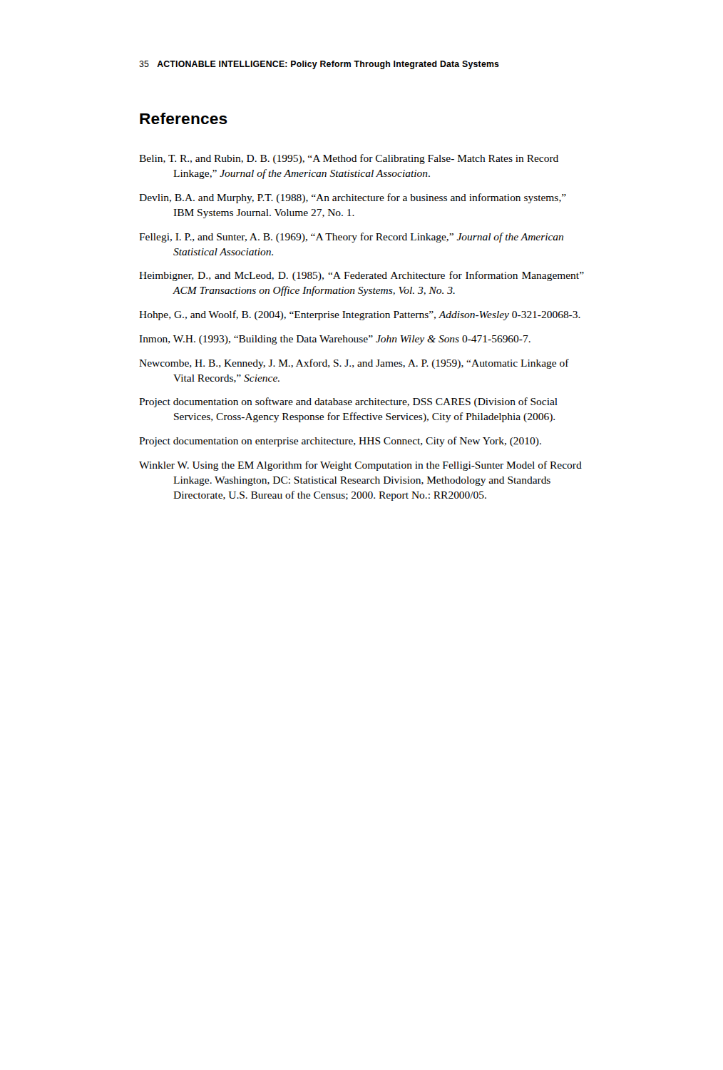35 ACTIONABLE INTELLIGENCE: Policy Reform Through Integrated Data Systems
References
Belin, T. R., and Rubin, D. B. (1995), “A Method for Calibrating False- Match Rates in Record Linkage,” Journal of the American Statistical Association.
Devlin, B.A. and Murphy, P.T. (1988), “An architecture for a business and information systems,” IBM Systems Journal. Volume 27, No. 1.
Fellegi, I. P., and Sunter, A. B. (1969), “A Theory for Record Linkage,” Journal of the American Statistical Association.
Heimbigner, D., and McLeod, D. (1985), “A Federated Architecture for Information Management” ACM Transactions on Office Information Systems, Vol. 3, No. 3.
Hohpe, G., and Woolf, B. (2004), “Enterprise Integration Patterns”, Addison-Wesley 0-321-20068-3.
Inmon, W.H. (1993), “Building the Data Warehouse” John Wiley & Sons 0-471-56960-7.
Newcombe, H. B., Kennedy, J. M., Axford, S. J., and James, A. P. (1959), “Automatic Linkage of Vital Records,” Science.
Project documentation on software and database architecture, DSS CARES (Division of Social Services, Cross-Agency Response for Effective Services), City of Philadelphia (2006).
Project documentation on enterprise architecture, HHS Connect, City of New York, (2010).
Winkler W. Using the EM Algorithm for Weight Computation in the Felligi-Sunter Model of Record Linkage. Washington, DC: Statistical Research Division, Methodology and Standards Directorate, U.S. Bureau of the Census; 2000. Report No.: RR2000/05.